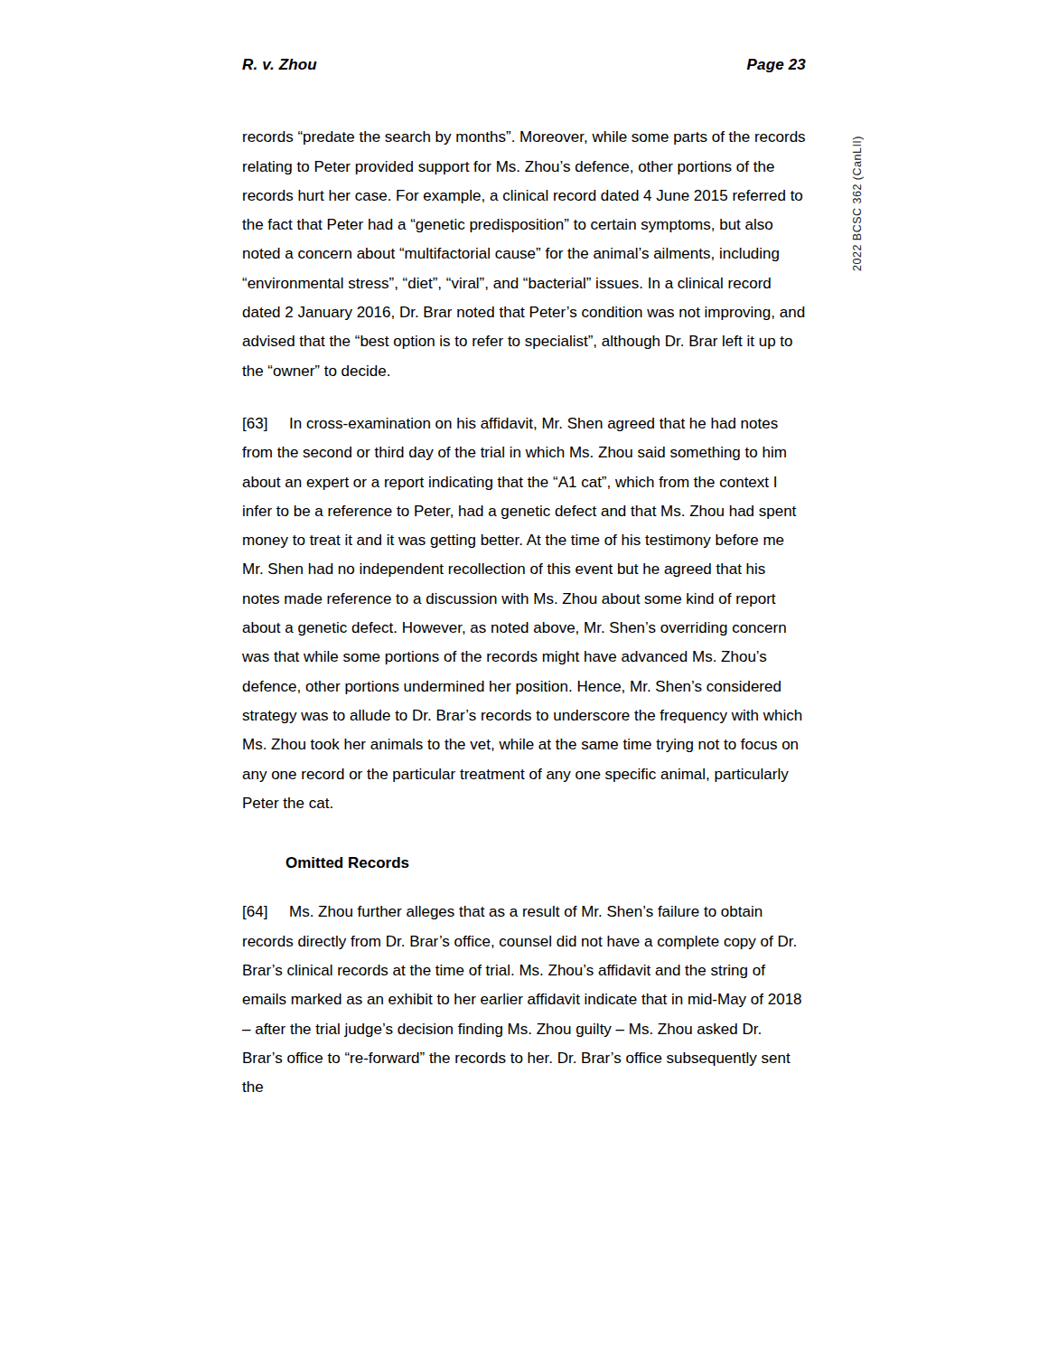2022 BCSC 362 (CanLII)
R. v. Zhou Page 23
records “predate the search by months”. Moreover, while some parts of the records relating to Peter provided support for Ms. Zhou’s defence, other portions of the records hurt her case. For example, a clinical record dated 4 June 2015 referred to the fact that Peter had a “genetic predisposition” to certain symptoms, but also noted a concern about “multifactorial cause” for the animal’s ailments, including “environmental stress”, “diet”, “viral”, and “bacterial” issues. In a clinical record dated 2 January 2016, Dr. Brar noted that Peter’s condition was not improving, and advised that the “best option is to refer to specialist”, although Dr. Brar left it up to the “owner” to decide.
[63] In cross-examination on his affidavit, Mr. Shen agreed that he had notes from the second or third day of the trial in which Ms. Zhou said something to him about an expert or a report indicating that the “A1 cat”, which from the context I infer to be a reference to Peter, had a genetic defect and that Ms. Zhou had spent money to treat it and it was getting better. At the time of his testimony before me Mr. Shen had no independent recollection of this event but he agreed that his notes made reference to a discussion with Ms. Zhou about some kind of report about a genetic defect. However, as noted above, Mr. Shen’s overriding concern was that while some portions of the records might have advanced Ms. Zhou’s defence, other portions undermined her position. Hence, Mr. Shen’s considered strategy was to allude to Dr. Brar’s records to underscore the frequency with which Ms. Zhou took her animals to the vet, while at the same time trying not to focus on any one record or the particular treatment of any one specific animal, particularly Peter the cat.
Omitted Records
[64] Ms. Zhou further alleges that as a result of Mr. Shen’s failure to obtain records directly from Dr. Brar’s office, counsel did not have a complete copy of Dr. Brar’s clinical records at the time of trial. Ms. Zhou’s affidavit and the string of emails marked as an exhibit to her earlier affidavit indicate that in mid-May of 2018 – after the trial judge’s decision finding Ms. Zhou guilty – Ms. Zhou asked Dr. Brar’s office to “re-forward” the records to her. Dr. Brar’s office subsequently sent the